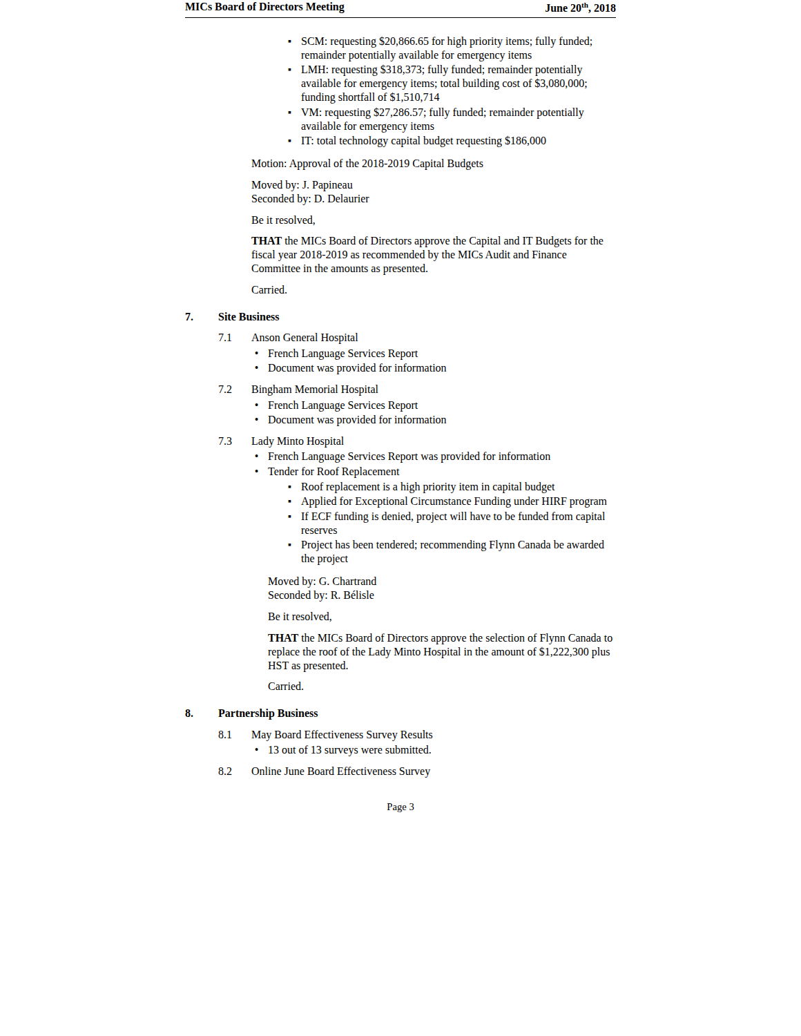MICs Board of Directors Meeting
June 20th, 2018
SCM: requesting $20,866.65 for high priority items; fully funded; remainder potentially available for emergency items
LMH: requesting $318,373; fully funded; remainder potentially available for emergency items; total building cost of $3,080,000; funding shortfall of $1,510,714
VM: requesting $27,286.57; fully funded; remainder potentially available for emergency items
IT: total technology capital budget requesting $186,000
Motion: Approval of the 2018-2019 Capital Budgets
Moved by: J. Papineau
Seconded by: D. Delaurier
Be it resolved,
THAT the MICs Board of Directors approve the Capital and IT Budgets for the fiscal year 2018-2019 as recommended by the MICs Audit and Finance Committee in the amounts as presented.
Carried.
7.
Site Business
7.1
Anson General Hospital
French Language Services Report
Document was provided for information
7.2
Bingham Memorial Hospital
French Language Services Report
Document was provided for information
7.3
Lady Minto Hospital
French Language Services Report was provided for information
Tender for Roof Replacement
Roof replacement is a high priority item in capital budget
Applied for Exceptional Circumstance Funding under HIRF program
If ECF funding is denied, project will have to be funded from capital reserves
Project has been tendered; recommending Flynn Canada be awarded the project
Moved by: G. Chartrand
Seconded by: R. Bélisle
Be it resolved,
THAT the MICs Board of Directors approve the selection of Flynn Canada to replace the roof of the Lady Minto Hospital in the amount of $1,222,300 plus HST as presented.
Carried.
8.
Partnership Business
8.1
May Board Effectiveness Survey Results
13 out of 13 surveys were submitted.
8.2
Online June Board Effectiveness Survey
Page 3